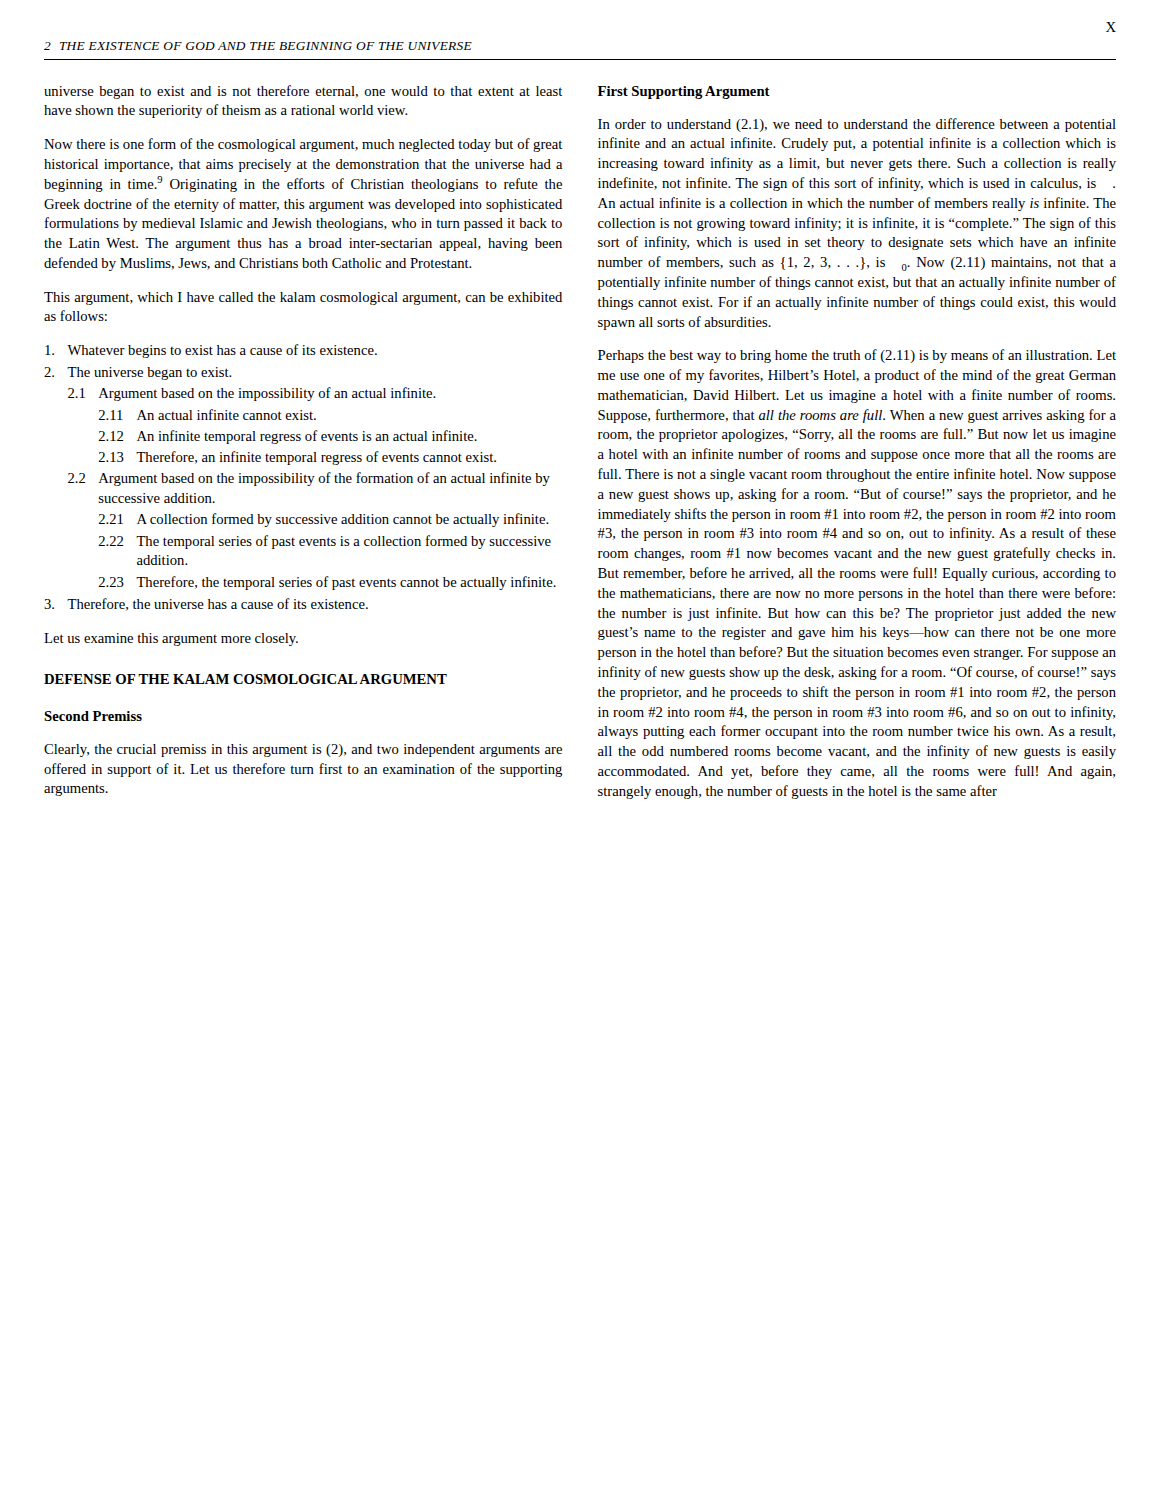X
2 THE EXISTENCE OF GOD AND THE BEGINNING OF THE UNIVERSE
universe began to exist and is not therefore eternal, one would to that extent at least have shown the superiority of theism as a rational world view.
Now there is one form of the cosmological argument, much neglected today but of great historical importance, that aims precisely at the demonstration that the universe had a beginning in time.9 Originating in the efforts of Christian theologians to refute the Greek doctrine of the eternity of matter, this argument was developed into sophisticated formulations by medieval Islamic and Jewish theologians, who in turn passed it back to the Latin West. The argument thus has a broad inter-sectarian appeal, having been defended by Muslims, Jews, and Christians both Catholic and Protestant.
This argument, which I have called the kalam cosmological argument, can be exhibited as follows:
1. Whatever begins to exist has a cause of its existence.
2. The universe began to exist.
2.1 Argument based on the impossibility of an actual infinite.
2.11 An actual infinite cannot exist.
2.12 An infinite temporal regress of events is an actual infinite.
2.13 Therefore, an infinite temporal regress of events cannot exist.
2.2 Argument based on the impossibility of the formation of an actual infinite by successive addition.
2.21 A collection formed by successive addition cannot be actually infinite.
2.22 The temporal series of past events is a collection formed by successive addition.
2.23 Therefore, the temporal series of past events cannot be actually infinite.
3. Therefore, the universe has a cause of its existence.
Let us examine this argument more closely.
DEFENSE OF THE KALAM COSMOLOGICAL ARGUMENT
Second Premiss
Clearly, the crucial premiss in this argument is (2), and two independent arguments are offered in support of it. Let us therefore turn first to an examination of the supporting arguments.
First Supporting Argument
In order to understand (2.1), we need to understand the difference between a potential infinite and an actual infinite. Crudely put, a potential infinite is a collection which is increasing toward infinity as a limit, but never gets there. Such a collection is really indefinite, not infinite. The sign of this sort of infinity, which is used in calculus, is . An actual infinite is a collection in which the number of members really is infinite. The collection is not growing toward infinity; it is infinite, it is “complete.” The sign of this sort of infinity, which is used in set theory to designate sets which have an infinite number of members, such as {1, 2, 3, . . .}, is0. Now (2.11) maintains, not that a potentially infinite number of things cannot exist, but that an actually infinite number of things cannot exist. For if an actually infinite number of things could exist, this would spawn all sorts of absurdities.
Perhaps the best way to bring home the truth of (2.11) is by means of an illustration. Let me use one of my favorites, Hilbert’s Hotel, a product of the mind of the great German mathematician, David Hilbert. Let us imagine a hotel with a finite number of rooms. Suppose, furthermore, that all the rooms are full. When a new guest arrives asking for a room, the proprietor apologizes, “Sorry, all the rooms are full.” But now let us imagine a hotel with an infinite number of rooms and suppose once more that all the rooms are full. There is not a single vacant room throughout the entire infinite hotel. Now suppose a new guest shows up, asking for a room. “But of course!” says the proprietor, and he immediately shifts the person in room #1 into room #2, the person in room #2 into room #3, the person in room #3 into room #4 and so on, out to infinity. As a result of these room changes, room #1 now becomes vacant and the new guest gratefully checks in. But remember, before he arrived, all the rooms were full! Equally curious, according to the mathematicians, there are now no more persons in the hotel than there were before: the number is just infinite. But how can this be? The proprietor just added the new guest’s name to the register and gave him his keys—how can there not be one more person in the hotel than before? But the situation becomes even stranger. For suppose an infinity of new guests show up the desk, asking for a room. “Of course, of course!” says the proprietor, and he proceeds to shift the person in room #1 into room #2, the person in room #2 into room #4, the person in room #3 into room #6, and so on out to infinity, always putting each former occupant into the room number twice his own. As a result, all the odd numbered rooms become vacant, and the infinity of new guests is easily accommodated. And yet, before they came, all the rooms were full! And again, strangely enough, the number of guests in the hotel is the same after